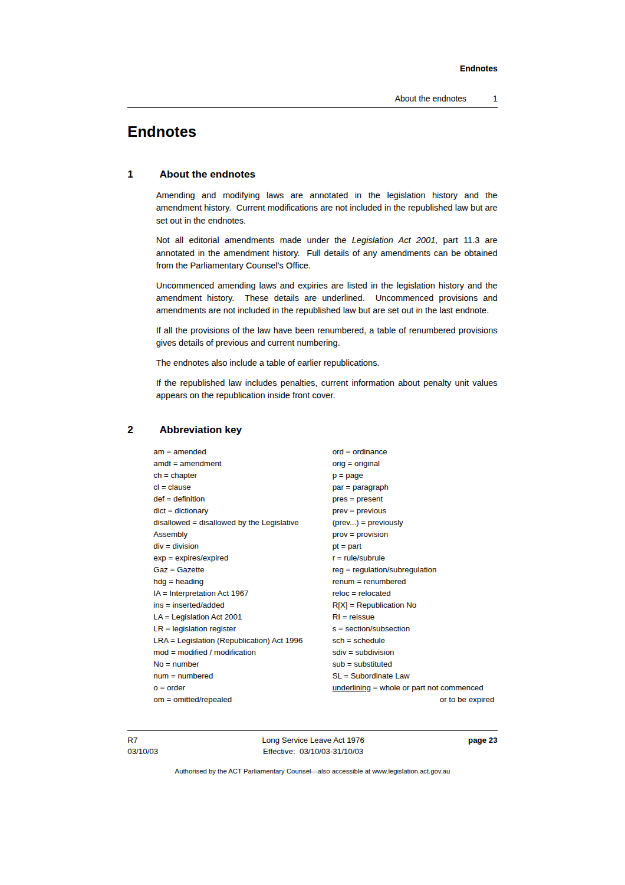Endnotes
About the endnotes 1
Endnotes
1
About the endnotes
Amending and modifying laws are annotated in the legislation history and the amendment history. Current modifications are not included in the republished law but are set out in the endnotes.
Not all editorial amendments made under the Legislation Act 2001, part 11.3 are annotated in the amendment history. Full details of any amendments can be obtained from the Parliamentary Counsel's Office.
Uncommenced amending laws and expiries are listed in the legislation history and the amendment history. These details are underlined. Uncommenced provisions and amendments are not included in the republished law but are set out in the last endnote.
If all the provisions of the law have been renumbered, a table of renumbered provisions gives details of previous and current numbering.
The endnotes also include a table of earlier republications.
If the republished law includes penalties, current information about penalty unit values appears on the republication inside front cover.
2
Abbreviation key
| am = amended | ord = ordinance |
| amdt = amendment | orig = original |
| ch = chapter | p = page |
| cl = clause | par = paragraph |
| def = definition | pres = present |
| dict = dictionary | prev = previous |
| disallowed = disallowed by the Legislative | (prev...) = previously |
| Assembly | prov = provision |
| div = division | pt = part |
| exp = expires/expired | r = rule/subrule |
| Gaz = Gazette | reg = regulation/subregulation |
| hdg = heading | renum = renumbered |
| IA = Interpretation Act 1967 | reloc = relocated |
| ins = inserted/added | R[X] = Republication No |
| LA = Legislation Act 2001 | RI = reissue |
| LR = legislation register | s = section/subsection |
| LRA = Legislation (Republication) Act 1996 | sch = schedule |
| mod = modified / modification | sdiv = subdivision |
| No = number | sub = substituted |
| num = numbered | SL = Subordinate Law |
| o = order | underlining = whole or part not commenced |
| om = omitted/repealed | or to be expired |
R7
03/10/03
Long Service Leave Act 1976
Effective: 03/10/03-31/10/03
page 23
Authorised by the ACT Parliamentary Counsel—also accessible at www.legislation.act.gov.au